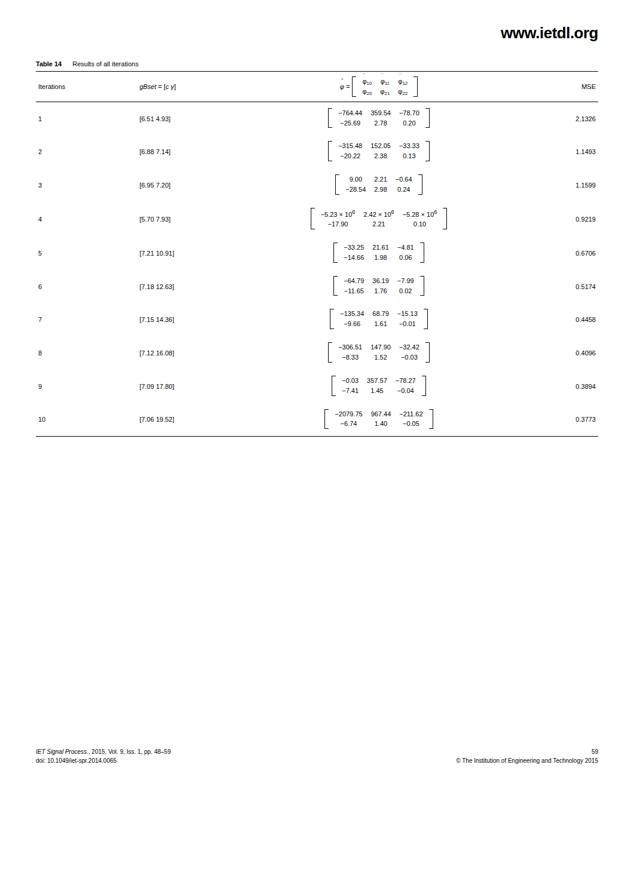www.ietdl.org
Table 14 Results of all iterations
| Iterations | gBset = [ c γ ] | φ = φ 10 φ 11 φ 12 φ 20 φ 21 φ 22 | MSE |
| --- | --- | --- | --- |
| 1 | [6.51 4.93] | −764.44 359.54 −78.70 −25.69 2.78 0.20 | 2.1326 |
| 2 | [6.88 7.14] | −315.48 152.05 −33.33 −20.22 2.38 0.13 | 1.1493 |
| 3 | [6.95 7.20] | 9.00 2.21 −0.64 −28.54 2.98 0.24 | 1.1599 |
| 4 | [5.70 7.93] | −5.23 × 10 6 2.42 × 10 6 −5.28 × 10 6 −17.90 2.21 0.10 | 0.9219 |
| 5 | [7.21 10.91] | −33.25 21.61 −4.81 −14.66 1.98 0.06 | 0.6706 |
| 6 | [7.18 12.63] | −64.79 36.19 −7.99 −11.65 1.76 0.02 | 0.5174 |
| 7 | [7.15 14.36] | −135.34 68.79 −15.13 −9.66 1.61 −0.01 | 0.4458 |
| 8 | [7.12 16.08] | −306.51 147.90 −32.42 −8.33 1.52 −0.03 | 0.4096 |
| 9 | [7.09 17.80] | −0.03 357.57 −78.27 −7.41 1.45 −0.04 | 0.3894 |
| 10 | [7.06 19.52] | −2079.75 967.44 −211.62 −6.74 1.40 −0.05 | 0.3773 |
IET Signal Process., 2015, Vol. 9, Iss. 1, pp. 48–59
doi: 10.1049/iet-spr.2014.0065
59 © The Institution of Engineering and Technology 2015